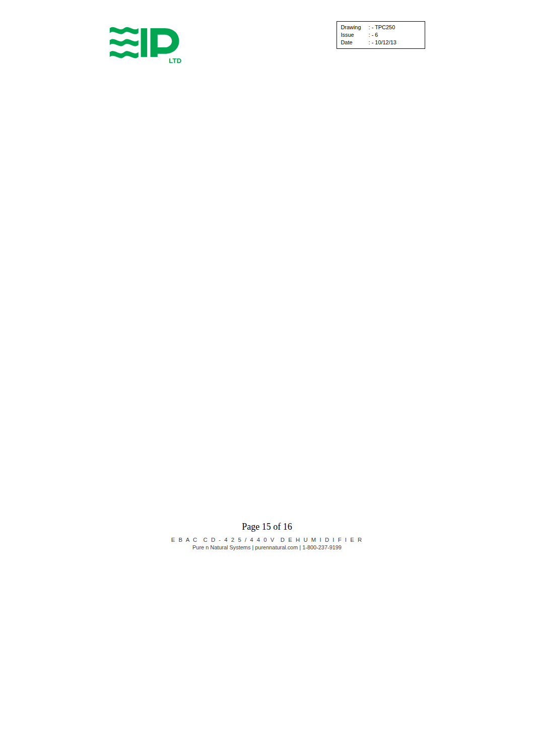LTD
| Drawing | : - TPC250 |
| Issue | : - 6 |
| Date | : - 10/12/13 |
Page 15 of 16
E B A C C D - 4 2 5 / 4 4 0 V D E H U M I D I F I E R
Pure n Natural Systems | purennatural.com | 1-800-237-9199